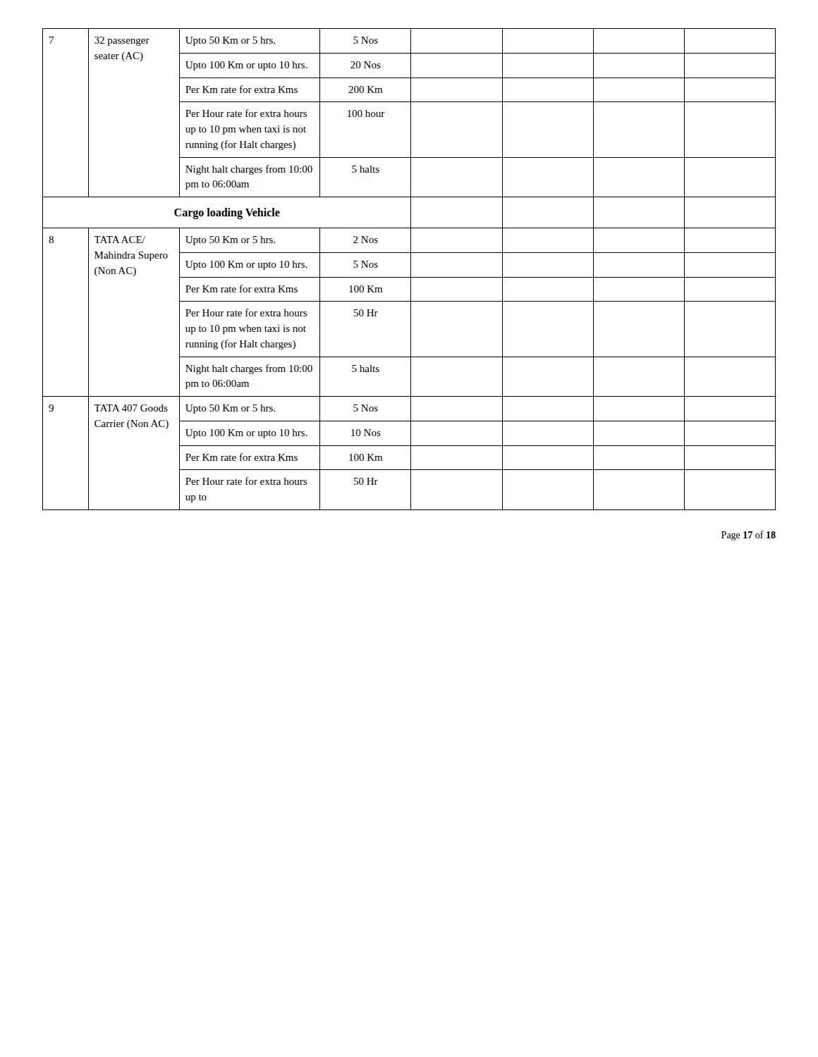| 7 | 32 passenger seater (AC) | Upto 50 Km or 5 hrs. | 5 Nos | | | | |
| Upto 100 Km or upto 10 hrs. | 20 Nos | | | | |
| Per Km rate for extra Kms | 200 Km | | | | |
| Per Hour rate for extra hours up to 10 pm when taxi is not running (for Halt charges) | 100 hour | | | | |
| Night halt charges from 10:00 pm to 06:00am | 5 halts | | | | |
| Cargo loading Vehicle | | | | |
| 8 | TATA ACE/ Mahindra Supero (Non AC) | Upto 50 Km or 5 hrs. | 2 Nos | | | | |
| Upto 100 Km or upto 10 hrs. | 5 Nos | | | | |
| Per Km rate for extra Kms | 100 Km | | | | |
| Per Hour rate for extra hours up to 10 pm when taxi is not running (for Halt charges) | 50 Hr | | | | |
| Night halt charges from 10:00 pm to 06:00am | 5 halts | | | | |
| 9 | TATA 407 Goods Carrier (Non AC) | Upto 50 Km or 5 hrs. | 5 Nos | | | | |
| Upto 100 Km or upto 10 hrs. | 10 Nos | | | | |
| Per Km rate for extra Kms | 100 Km | | | | |
| Per Hour rate for extra hours up to | 50 Hr | | | | |
Page 17 of 18